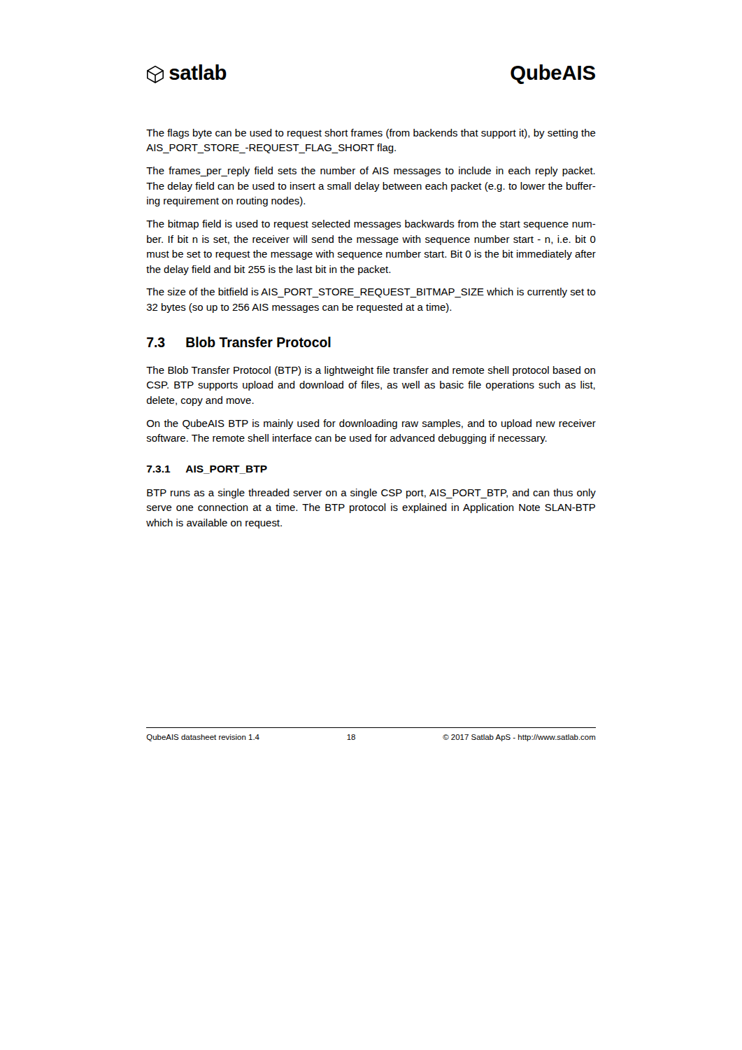satlab
QubeAIS
The flags byte can be used to request short frames (from backends that support it), by setting the AIS_PORT_STORE_-REQUEST_FLAG_SHORT flag.
The frames_per_reply field sets the number of AIS messages to include in each reply packet. The delay field can be used to insert a small delay between each packet (e.g. to lower the buffering requirement on routing nodes).
The bitmap field is used to request selected messages backwards from the start sequence number. If bit n is set, the receiver will send the message with sequence number start - n, i.e. bit 0 must be set to request the message with sequence number start. Bit 0 is the bit immediately after the delay field and bit 255 is the last bit in the packet.
The size of the bitfield is AIS_PORT_STORE_REQUEST_BITMAP_SIZE which is currently set to 32 bytes (so up to 256 AIS messages can be requested at a time).
7.3 Blob Transfer Protocol
The Blob Transfer Protocol (BTP) is a lightweight file transfer and remote shell protocol based on CSP. BTP supports upload and download of files, as well as basic file operations such as list, delete, copy and move.
On the QubeAIS BTP is mainly used for downloading raw samples, and to upload new receiver software. The remote shell interface can be used for advanced debugging if necessary.
7.3.1 AIS_PORT_BTP
BTP runs as a single threaded server on a single CSP port, AIS_PORT_BTP, and can thus only serve one connection at a time. The BTP protocol is explained in Application Note SLAN-BTP which is available on request.
QubeAIS datasheet revision 1.4
18
© 2017 Satlab ApS - http://www.satlab.com